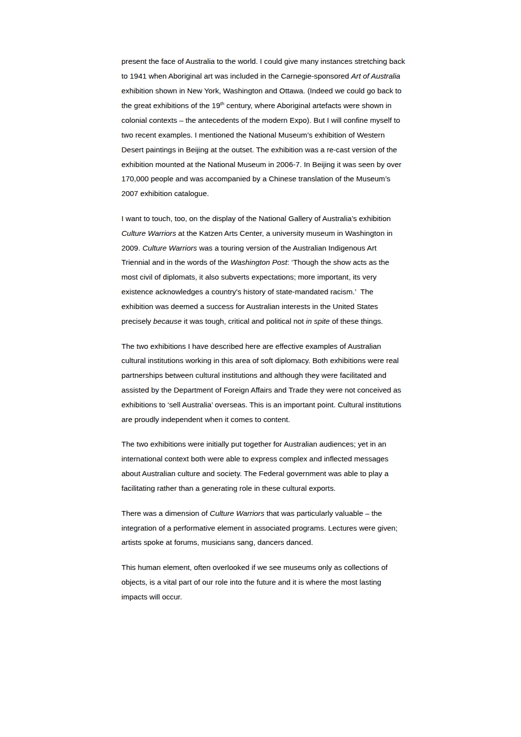present the face of Australia to the world. I could give many instances stretching back to 1941 when Aboriginal art was included in the Carnegie-sponsored Art of Australia exhibition shown in New York, Washington and Ottawa. (Indeed we could go back to the great exhibitions of the 19th century, where Aboriginal artefacts were shown in colonial contexts – the antecedents of the modern Expo). But I will confine myself to two recent examples. I mentioned the National Museum’s exhibition of Western Desert paintings in Beijing at the outset. The exhibition was a re-cast version of the exhibition mounted at the National Museum in 2006-7. In Beijing it was seen by over 170,000 people and was accompanied by a Chinese translation of the Museum’s 2007 exhibition catalogue.
I want to touch, too, on the display of the National Gallery of Australia’s exhibition Culture Warriors at the Katzen Arts Center, a university museum in Washington in 2009. Culture Warriors was a touring version of the Australian Indigenous Art Triennial and in the words of the Washington Post: ‘Though the show acts as the most civil of diplomats, it also subverts expectations; more important, its very existence acknowledges a country's history of state-mandated racism.’ The exhibition was deemed a success for Australian interests in the United States precisely because it was tough, critical and political not in spite of these things.
The two exhibitions I have described here are effective examples of Australian cultural institutions working in this area of soft diplomacy. Both exhibitions were real partnerships between cultural institutions and although they were facilitated and assisted by the Department of Foreign Affairs and Trade they were not conceived as exhibitions to ‘sell Australia’ overseas. This is an important point. Cultural institutions are proudly independent when it comes to content.
The two exhibitions were initially put together for Australian audiences; yet in an international context both were able to express complex and inflected messages about Australian culture and society. The Federal government was able to play a facilitating rather than a generating role in these cultural exports.
There was a dimension of Culture Warriors that was particularly valuable – the integration of a performative element in associated programs. Lectures were given; artists spoke at forums, musicians sang, dancers danced.
This human element, often overlooked if we see museums only as collections of objects, is a vital part of our role into the future and it is where the most lasting impacts will occur.